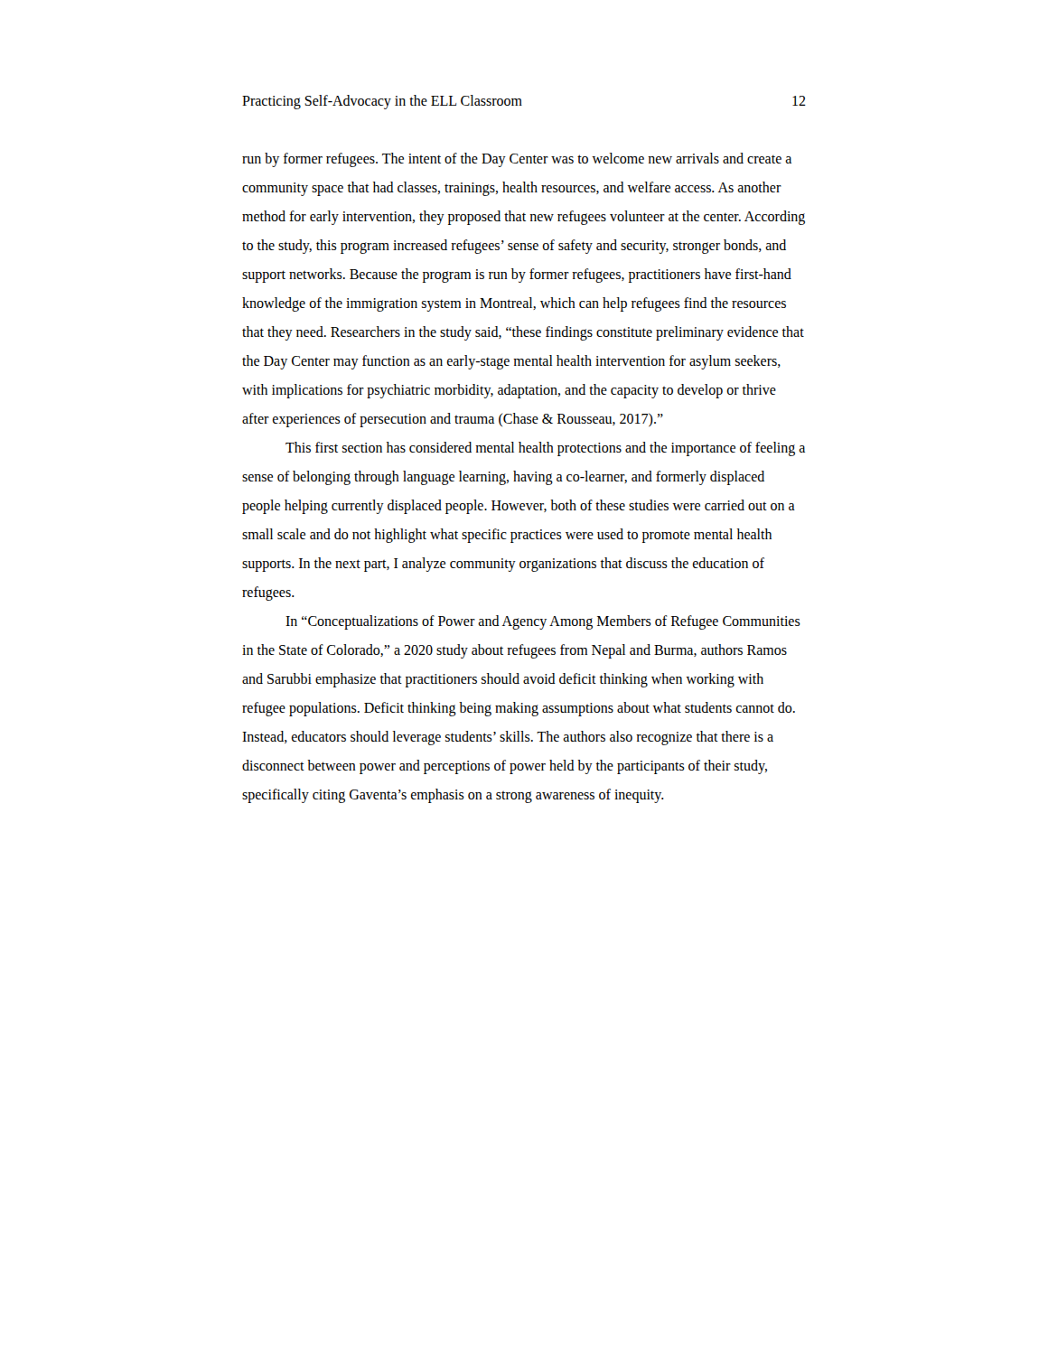Practicing Self-Advocacy in the ELL Classroom 12
run by former refugees. The intent of the Day Center was to welcome new arrivals and create a community space that had classes, trainings, health resources, and welfare access. As another method for early intervention, they proposed that new refugees volunteer at the center. According to the study, this program increased refugees’ sense of safety and security, stronger bonds, and support networks. Because the program is run by former refugees, practitioners have first-hand knowledge of the immigration system in Montreal, which can help refugees find the resources that they need. Researchers in the study said, “these findings constitute preliminary evidence that the Day Center may function as an early-stage mental health intervention for asylum seekers, with implications for psychiatric morbidity, adaptation, and the capacity to develop or thrive after experiences of persecution and trauma (Chase & Rousseau, 2017).”
This first section has considered mental health protections and the importance of feeling a sense of belonging through language learning, having a co-learner, and formerly displaced people helping currently displaced people. However, both of these studies were carried out on a small scale and do not highlight what specific practices were used to promote mental health supports. In the next part, I analyze community organizations that discuss the education of refugees.
In “Conceptualizations of Power and Agency Among Members of Refugee Communities in the State of Colorado,” a 2020 study about refugees from Nepal and Burma, authors Ramos and Sarubbi emphasize that practitioners should avoid deficit thinking when working with refugee populations. Deficit thinking being making assumptions about what students cannot do. Instead, educators should leverage students’ skills. The authors also recognize that there is a disconnect between power and perceptions of power held by the participants of their study, specifically citing Gaventa’s emphasis on a strong awareness of inequity.